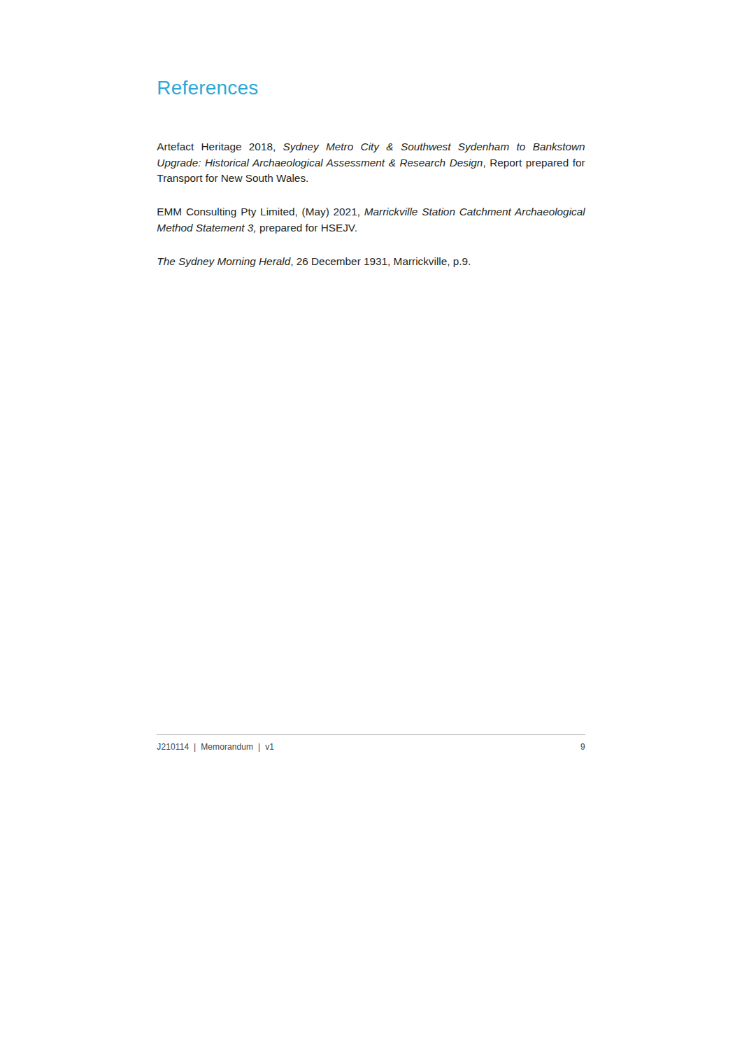References
Artefact Heritage 2018, Sydney Metro City & Southwest Sydenham to Bankstown Upgrade: Historical Archaeological Assessment & Research Design, Report prepared for Transport for New South Wales.
EMM Consulting Pty Limited, (May) 2021, Marrickville Station Catchment Archaeological Method Statement 3, prepared for HSEJV.
The Sydney Morning Herald, 26 December 1931, Marrickville, p.9.
J210114 | Memorandum | v1 9